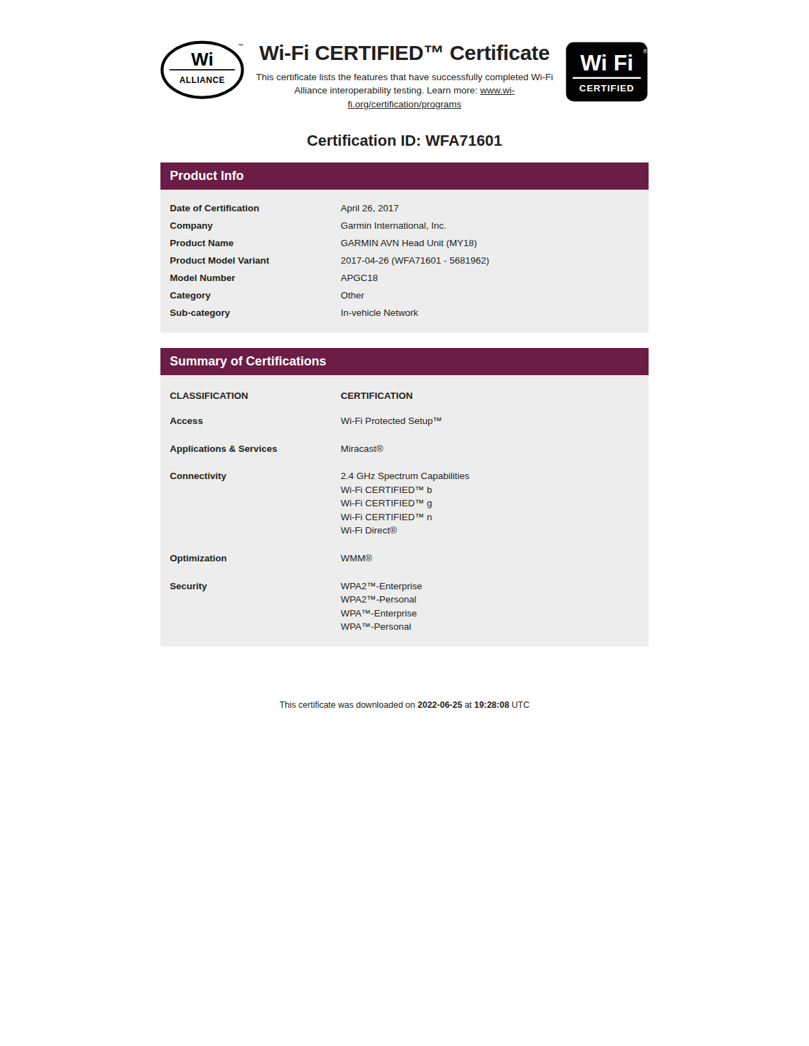Wi ALLIANCE ™
Wi-Fi CERTIFIED™ Certificate
This certificate lists the features that have successfully completed Wi-Fi Alliance interoperability testing. Learn more: www.wi-fi.org/certification/programs
Wi Fi CERTIFIED ®
Certification ID: WFA71601
Product Info
| Date of Certification | April 26, 2017 |
| Company | Garmin International, Inc. |
| Product Name | GARMIN AVN Head Unit (MY18) |
| Product Model Variant | 2017-04-26 (WFA71601 - 5681962) |
| Model Number | APGC18 |
| Category | Other |
| Sub-category | In-vehicle Network |
Summary of Certifications
| CLASSIFICATION | CERTIFICATION |
| Access | Wi-Fi Protected Setup™ |
| Applications & Services | Miracast® |
| Connectivity | 2.4 GHz Spectrum Capabilities Wi-Fi CERTIFIED™ b Wi-Fi CERTIFIED™ g Wi-Fi CERTIFIED™ n Wi-Fi Direct® |
| Optimization | WMM® |
| Security | WPA2™-Enterprise WPA2™-Personal WPA™-Enterprise WPA™-Personal |
This certificate was downloaded on 2022-06-25 at 19:28:08 UTC